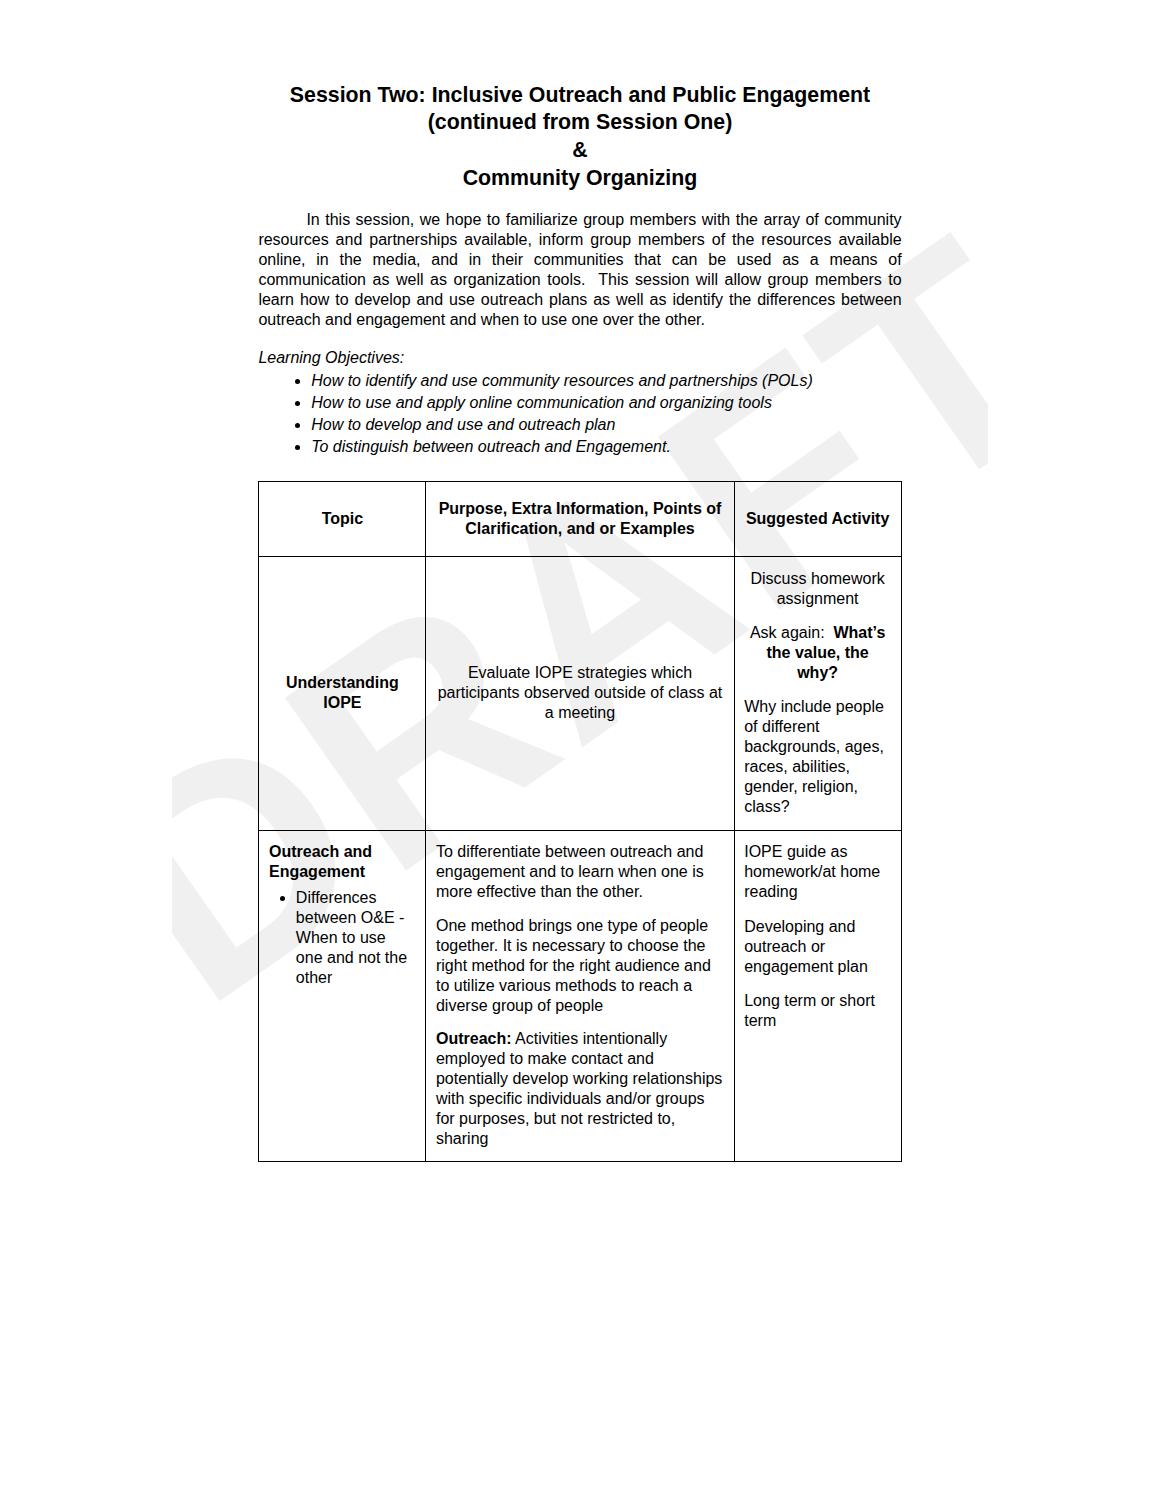DRAFT
Session Two: Inclusive Outreach and Public Engagement (continued from Session One)&Community Organizing
In this session, we hope to familiarize group members with the array of community resources and partnerships available, inform group members of the resources available online, in the media, and in their communities that can be used as a means of communication as well as organization tools. This session will allow group members to learn how to develop and use outreach plans as well as identify the differences between outreach and engagement and when to use one over the other.
Learning Objectives:
How to identify and use community resources and partnerships (POLs)
How to use and apply online communication and organizing tools
How to develop and use and outreach plan
To distinguish between outreach and Engagement.
| Topic | Purpose, Extra Information, Points of Clarification, and or Examples | Suggested Activity |
| --- | --- | --- |
| Understanding IOPE | Evaluate IOPE strategies which participants observed outside of class at a meeting | Discuss homework assignment Ask again: What’s the value, the why? Why include people of different backgrounds, ages, races, abilities, gender, religion, class? |
| Outreach and Engagement Differences between O&E -When to use one and not the other | To differentiate between outreach and engagement and to learn when one is more effective than the other. One method brings one type of people together. It is necessary to choose the right method for the right audience and to utilize various methods to reach a diverse group of people Outreach: Activities intentionally employed to make contact and potentially develop working relationships with specific individuals and/or groups for purposes, but not restricted to, sharing | IOPE guide as homework/at home reading Developing and outreach or engagement plan Long term or short term |